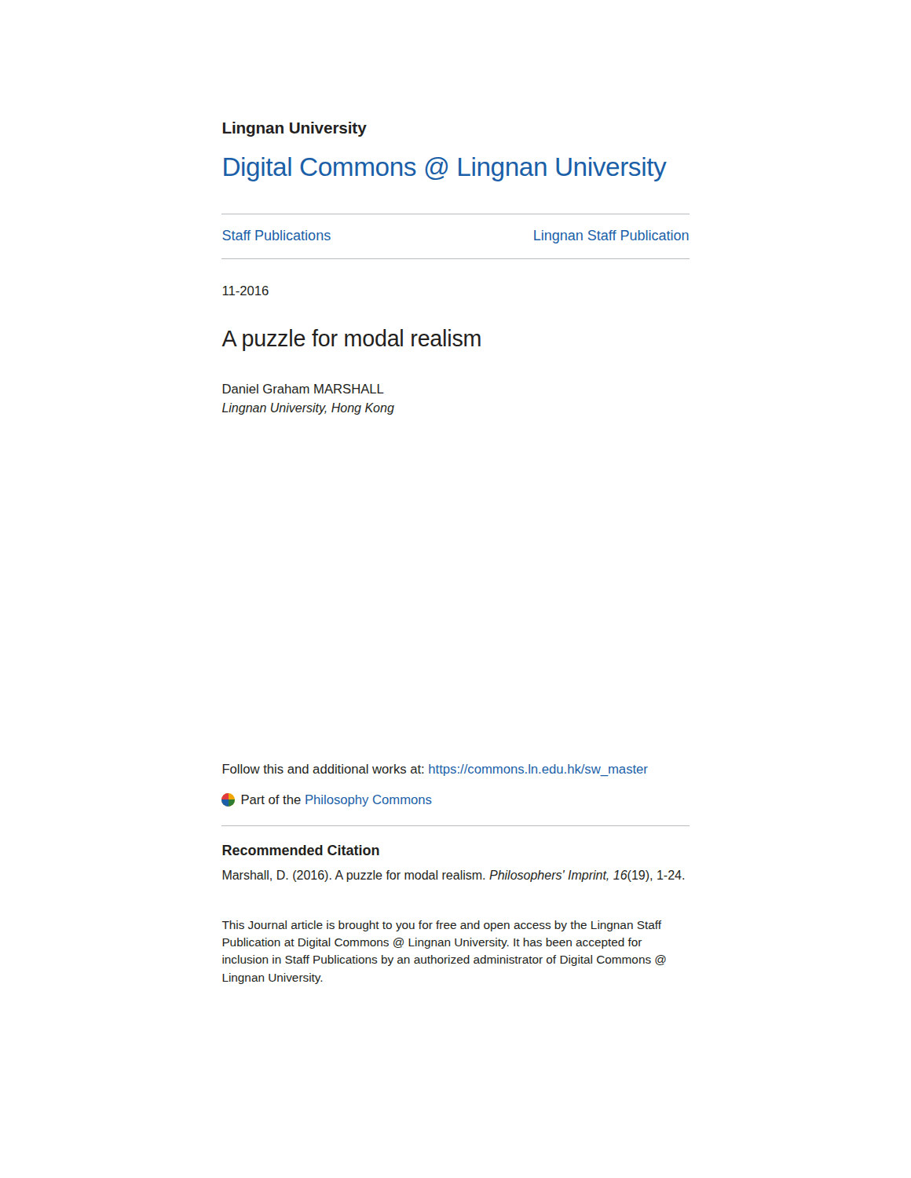Lingnan University
Digital Commons @ Lingnan University
Staff Publications
Lingnan Staff Publication
11-2016
A puzzle for modal realism
Daniel Graham MARSHALL
Lingnan University, Hong Kong
Follow this and additional works at: https://commons.ln.edu.hk/sw_master
Part of the Philosophy Commons
Recommended Citation
Marshall, D. (2016). A puzzle for modal realism. Philosophers' Imprint, 16(19), 1-24.
This Journal article is brought to you for free and open access by the Lingnan Staff Publication at Digital Commons @ Lingnan University. It has been accepted for inclusion in Staff Publications by an authorized administrator of Digital Commons @ Lingnan University.